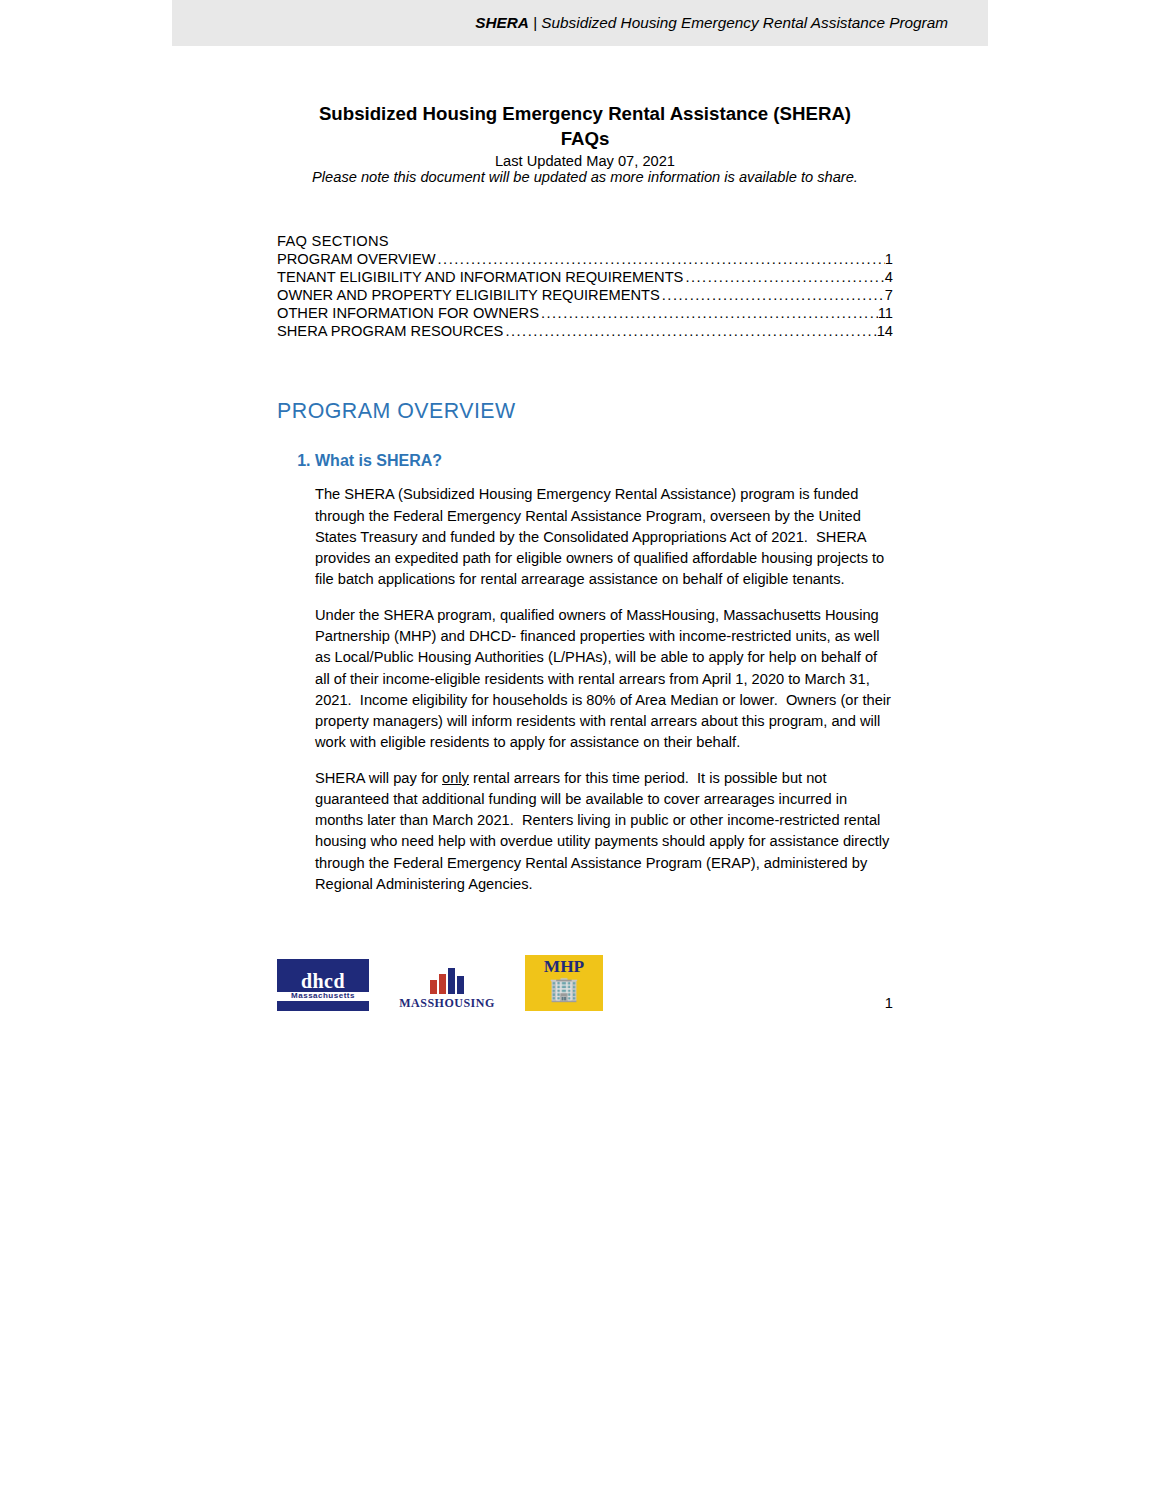SHERA | Subsidized Housing Emergency Rental Assistance Program
Subsidized Housing Emergency Rental Assistance (SHERA)
FAQs
Last Updated May 07, 2021
Please note this document will be updated as more information is available to share.
FAQ SECTIONS
PROGRAM OVERVIEW ................................................................................................................... 1
TENANT ELIGIBILITY AND INFORMATION REQUIREMENTS ........................................................... 4
OWNER AND PROPERTY ELIGIBILITY REQUIREMENTS .................................................................. 7
OTHER INFORMATION FOR OWNERS ......................................................................................... 11
SHERA PROGRAM RESOURCES .................................................................................................. 14
PROGRAM OVERVIEW
What is SHERA?
The SHERA (Subsidized Housing Emergency Rental Assistance) program is funded through the Federal Emergency Rental Assistance Program, overseen by the United States Treasury and funded by the Consolidated Appropriations Act of 2021. SHERA provides an expedited path for eligible owners of qualified affordable housing projects to file batch applications for rental arrearage assistance on behalf of eligible tenants.
Under the SHERA program, qualified owners of MassHousing, Massachusetts Housing Partnership (MHP) and DHCD- financed properties with income-restricted units, as well as Local/Public Housing Authorities (L/PHAs), will be able to apply for help on behalf of all of their income-eligible residents with rental arrears from April 1, 2020 to March 31, 2021. Income eligibility for households is 80% of Area Median or lower. Owners (or their property managers) will inform residents with rental arrears about this program, and will work with eligible residents to apply for assistance on their behalf.
SHERA will pay for only rental arrears for this time period. It is possible but not guaranteed that additional funding will be available to cover arrearages incurred in months later than March 2021. Renters living in public or other income-restricted rental housing who need help with overdue utility payments should apply for assistance directly through the Federal Emergency Rental Assistance Program (ERAP), administered by Regional Administering Agencies.
dhcd
Massachusetts
MASSHOUSING
MHP
🏢
1